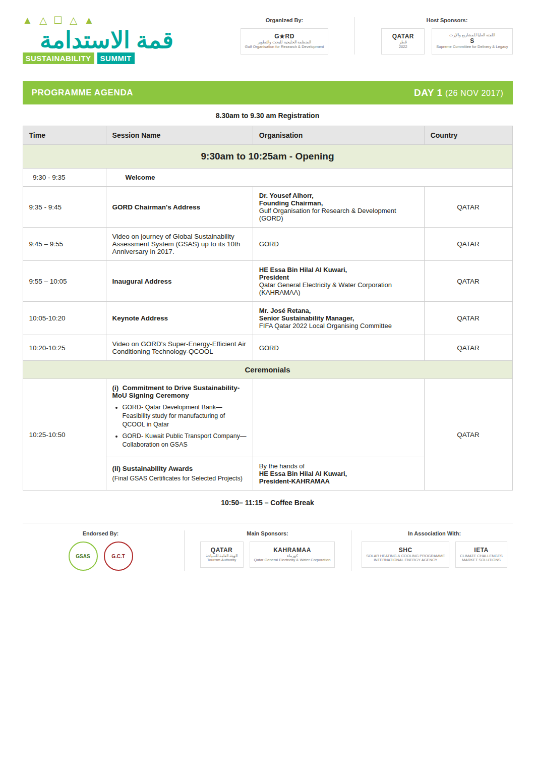▲ △ ☐ △ ▲
قمة الاستدامة
SUSTAINABILITY SUMMIT
Organized By:
G★RD المنظمة الخليجية للبحث والتطوير Gulf Organisation for Research & Development
Host Sponsors:
QATAR قطر 2022
اللجنة العليا للمشاريع والإرث S Supreme Committee for Delivery & Legacy
PROGRAMME AGENDA
DAY 1 (26 NOV 2017)
8.30am to 9.30 am Registration
| Time | Session Name | Organisation | Country |
| --- | --- | --- | --- |
| 9:30am to 10:25am - Opening |
| 9:30 - 9:35 | Welcome |
| 9:35 - 9:45 | GORD Chairman's Address | Dr. Yousef Alhorr, Founding Chairman, Gulf Organisation for Research & Development (GORD) | QATAR |
| 9:45 – 9:55 | Video on journey of Global Sustainability Assessment System (GSAS) up to its 10th Anniversary in 2017. | GORD | QATAR |
| 9:55 – 10:05 | Inaugural Address | HE Essa Bin Hilal Al Kuwari, President Qatar General Electricity & Water Corporation (KAHRAMAA) | QATAR |
| 10:05-10:20 | Keynote Address | Mr. José Retana, Senior Sustainability Manager, FIFA Qatar 2022 Local Organising Committee | QATAR |
| 10:20-10:25 | Video on GORD's Super-Energy-Efficient Air Conditioning Technology-QCOOL | GORD | QATAR |
| Ceremonials |
| 10:25-10:50 | (i) Commitment to Drive Sustainability- MoU Signing Ceremony GORD- Qatar Development Bank—Feasibility study for manufacturing of QCOOL in Qatar GORD- Kuwait Public Transport Company—Collaboration on GSAS | | QATAR |
| (ii) Sustainability Awards (Final GSAS Certificates for Selected Projects) | By the hands of HE Essa Bin Hilal Al Kuwari, President-KAHRAMAA |
10:50– 11:15 – Coffee Break
Endorsed By:
GSAS
G.C.T
Main Sponsors:
QATAR الهيئة العامة للسياحة Tourism Authority
KAHRAMAA كهرماء Qatar General Electricity & Water Corporation
In Association With:
SHC SOLAR HEATING & COOLING PROGRAMME INTERNATIONAL ENERGY AGENCY
IETA CLIMATE CHALLENGES MARKET SOLUTIONS